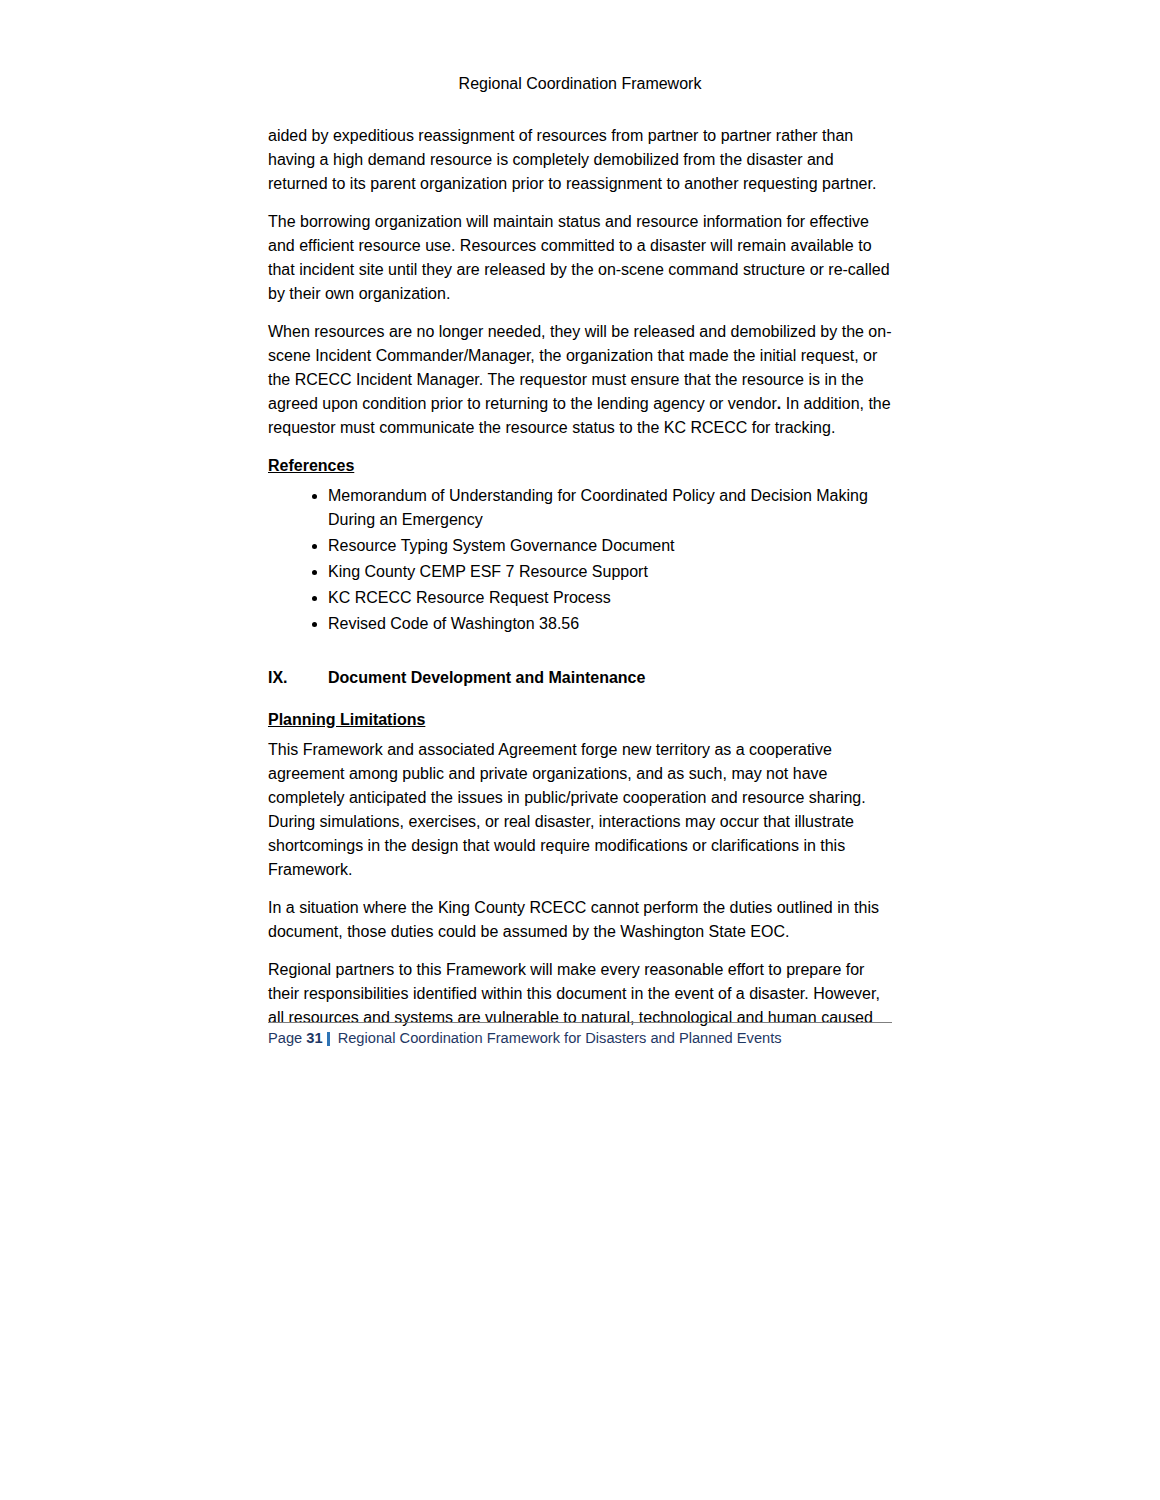Regional Coordination Framework
aided by expeditious reassignment of resources from partner to partner rather than having a high demand resource is completely demobilized from the disaster and returned to its parent organization prior to reassignment to another requesting partner.
The borrowing organization will maintain status and resource information for effective and efficient resource use. Resources committed to a disaster will remain available to that incident site until they are released by the on-scene command structure or re-called by their own organization.
When resources are no longer needed, they will be released and demobilized by the on-scene Incident Commander/Manager, the organization that made the initial request, or the RCECC Incident Manager. The requestor must ensure that the resource is in the agreed upon condition prior to returning to the lending agency or vendor. In addition, the requestor must communicate the resource status to the KC RCECC for tracking.
References
Memorandum of Understanding for Coordinated Policy and Decision Making During an Emergency
Resource Typing System Governance Document
King County CEMP ESF 7 Resource Support
KC RCECC Resource Request Process
Revised Code of Washington 38.56
IX. Document Development and Maintenance
Planning Limitations
This Framework and associated Agreement forge new territory as a cooperative agreement among public and private organizations, and as such, may not have completely anticipated the issues in public/private cooperation and resource sharing. During simulations, exercises, or real disaster, interactions may occur that illustrate shortcomings in the design that would require modifications or clarifications in this Framework.
In a situation where the King County RCECC cannot perform the duties outlined in this document, those duties could be assumed by the Washington State EOC.
Regional partners to this Framework will make every reasonable effort to prepare for their responsibilities identified within this document in the event of a disaster. However, all resources and systems are vulnerable to natural, technological and human caused
Page 31 Regional Coordination Framework for Disasters and Planned Events